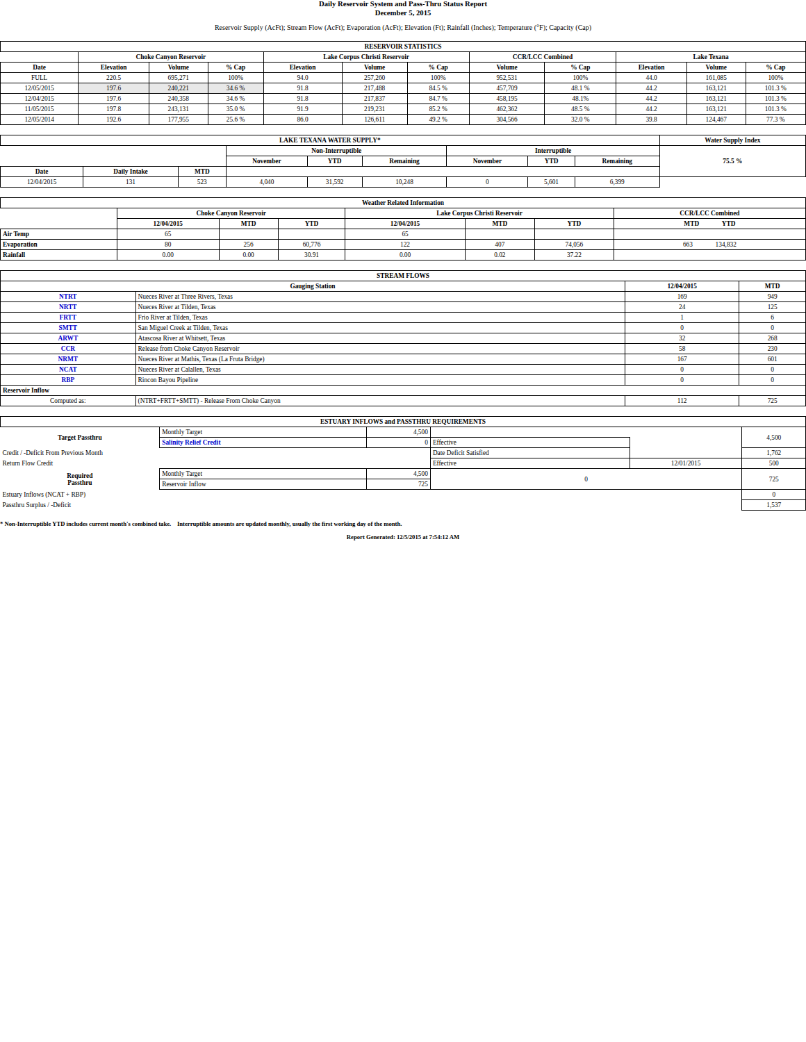Daily Reservoir System and Pass-Thru Status Report
December 5, 2015
Reservoir Supply (AcFt); Stream Flow (AcFt); Evaporation (AcFt); Elevation (Ft); Rainfall (Inches); Temperature (°F); Capacity (Cap)
| RESERVOIR STATISTICS |
| --- |
| | Choke Canyon Reservoir | Lake Corpus Christi Reservoir | CCR/LCC Combined | Lake Texana |
| Date | Elevation | Volume | % Cap | Elevation | Volume | % Cap | Volume | % Cap | Elevation | Volume | % Cap |
| FULL | 220.5 | 695,271 | 100% | 94.0 | 257,260 | 100% | 952,531 | 100% | 44.0 | 161,085 | 100% |
| 12/05/2015 | 197.6 | 240,221 | 34.6 % | 91.8 | 217,488 | 84.5 % | 457,709 | 48.1 % | 44.2 | 163,121 | 101.3 % |
| 12/04/2015 | 197.6 | 240,358 | 34.6 % | 91.8 | 217,837 | 84.7 % | 458,195 | 48.1% | 44.2 | 163,121 | 101.3 % |
| 11/05/2015 | 197.8 | 243,131 | 35.0 % | 91.9 | 219,231 | 85.2 % | 462,362 | 48.5 % | 44.2 | 163,121 | 101.3 % |
| 12/05/2014 | 192.6 | 177,955 | 25.6 % | 86.0 | 126,611 | 49.2 % | 304,566 | 32.0 % | 39.8 | 124,467 | 77.3 % |
| LAKE TEXANA WATER SUPPLY* | Water Supply Index |
| --- | --- |
| | | | Non-Interruptible | Interruptible | 75.5 % |
| November | YTD | Remaining | November | YTD | Remaining |
| Date | Daily Intake | MTD | | | | | | |
| 12/04/2015 | 131 | 523 | 4,040 | 31,592 | 10,248 | 0 | 5,601 | 6,399 | |
| Weather Related Information |
| --- |
| | Choke Canyon Reservoir | Lake Corpus Christi Reservoir | CCR/LCC Combined |
| | 12/04/2015 | MTD | YTD | 12/04/2015 | MTD | YTD | MTD YTD |
| Air Temp | 65 | | | 65 | | | |
| Evaporation | 80 | 256 | 60,776 | 122 | 407 | 74,056 | 663 134,832 |
| Rainfall | 0.00 | 0.00 | 30.91 | 0.00 | 0.02 | 37.22 | |
| STREAM FLOWS |
| --- |
| Gauging Station | 12/04/2015 | MTD |
| NTRT | Nueces River at Three Rivers, Texas | 169 | 949 |
| NRTT | Nueces River at Tilden, Texas | 24 | 125 |
| FRTT | Frio River at Tilden, Texas | 1 | 6 |
| SMTT | San Miguel Creek at Tilden, Texas | 0 | 0 |
| ARWT | Atascosa River at Whitsett, Texas | 32 | 268 |
| CCR | Release from Choke Canyon Reservoir | 58 | 230 |
| NRMT | Nueces River at Mathis, Texas (La Fruta Bridge) | 167 | 601 |
| NCAT | Nueces River at Calallen, Texas | 0 | 0 |
| RBP | Rincon Bayou Pipeline | 0 | 0 |
| Reservoir Inflow |
| Computed as: | (NTRT+FRTT+SMTT) - Release From Choke Canyon | 112 | 725 |
| ESTUARY INFLOWS and PASSTHRU REQUIREMENTS |
| --- |
| Target Passthru | Monthly Target | 4,500 | | | 4,500 |
| Salinity Relief Credit | 0 | Effective | |
| Credit / -Deficit From Previous Month | | Date Deficit Satisfied | | 1,762 |
| Return Flow Credit | | Effective | 12/01/2015 | 500 |
| Required Passthru | Monthly Target | 4,500 | 0 | 725 |
| Reservoir Inflow | 725 |
| Estuary Inflows (NCAT + RBP) | 0 |
| Passthru Surplus / -Deficit | 1,537 |
* Non-Interruptible YTD includes current month's combined take. Interruptible amounts are updated monthly, usually the first working day of the month.
Report Generated: 12/5/2015 at 7:54:12 AM